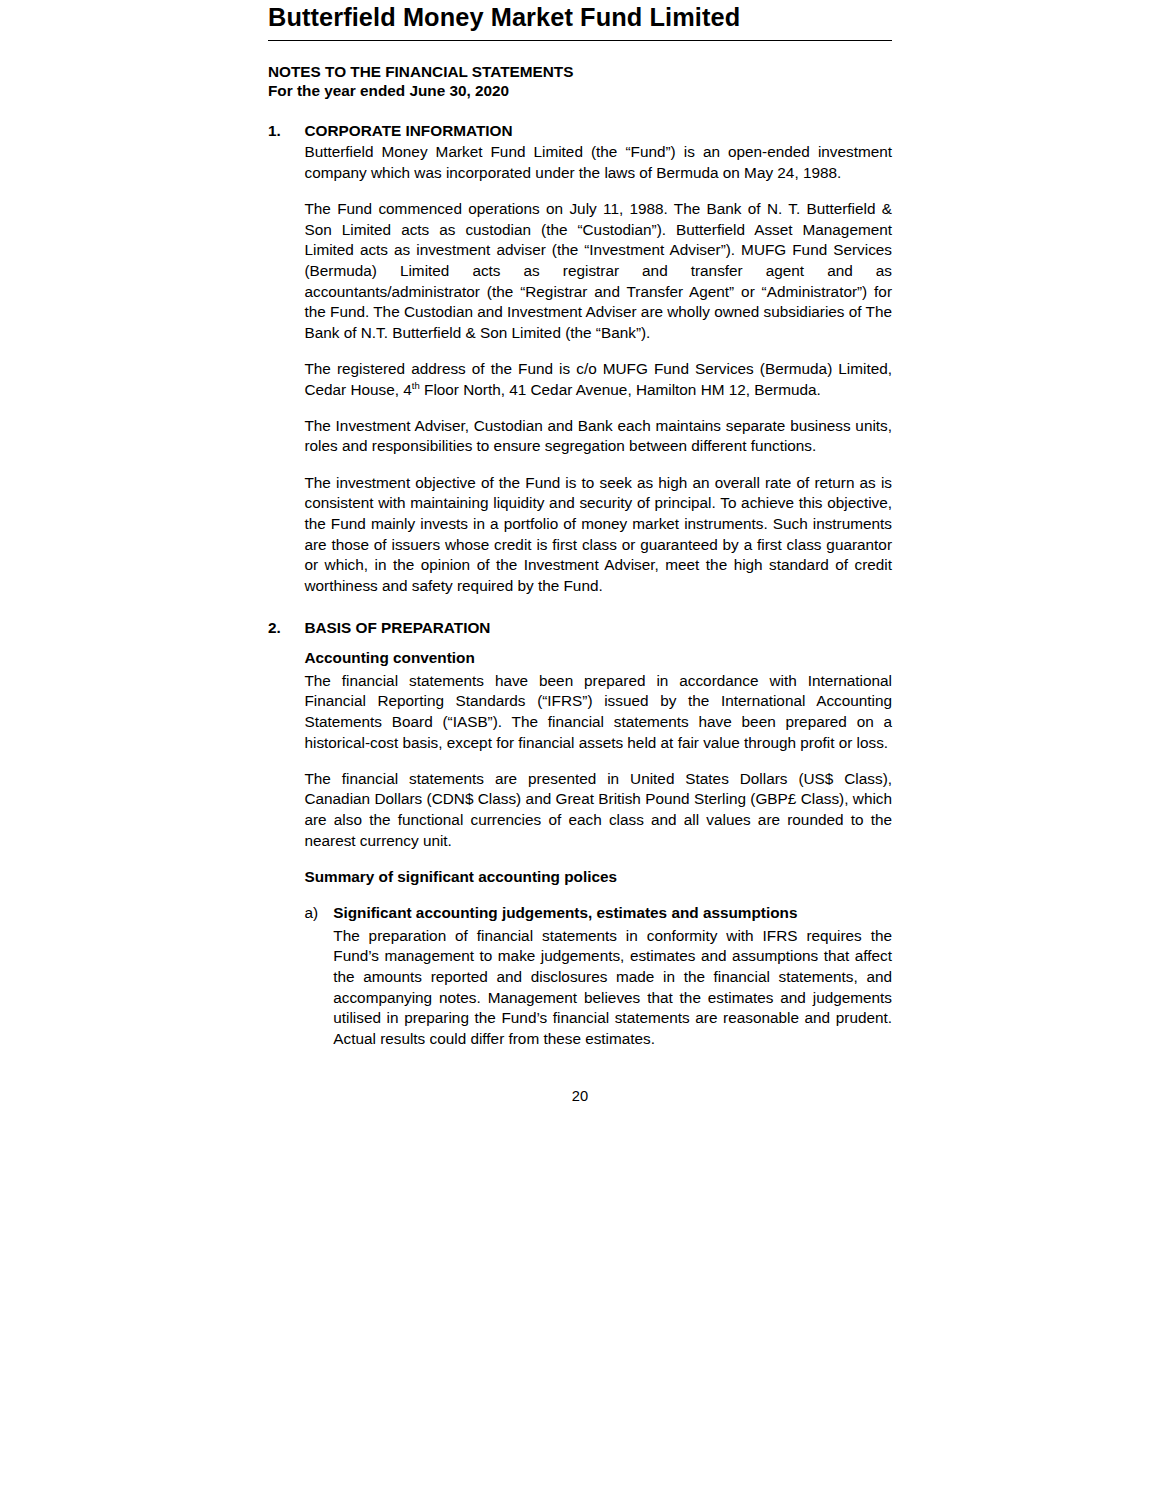Butterfield Money Market Fund Limited
NOTES TO THE FINANCIAL STATEMENTS For the year ended June 30, 2020
1.
CORPORATE INFORMATION
Butterfield Money Market Fund Limited (the “Fund”) is an open-ended investment company which was incorporated under the laws of Bermuda on May 24, 1988.
The Fund commenced operations on July 11, 1988. The Bank of N. T. Butterfield & Son Limited acts as custodian (the “Custodian”). Butterfield Asset Management Limited acts as investment adviser (the “Investment Adviser”). MUFG Fund Services (Bermuda) Limited acts as registrar and transfer agent and as accountants/administrator (the “Registrar and Transfer Agent” or “Administrator”) for the Fund. The Custodian and Investment Adviser are wholly owned subsidiaries of The Bank of N.T. Butterfield & Son Limited (the “Bank”).
The registered address of the Fund is c/o MUFG Fund Services (Bermuda) Limited, Cedar House, 4th Floor North, 41 Cedar Avenue, Hamilton HM 12, Bermuda.
The Investment Adviser, Custodian and Bank each maintains separate business units, roles and responsibilities to ensure segregation between different functions.
The investment objective of the Fund is to seek as high an overall rate of return as is consistent with maintaining liquidity and security of principal. To achieve this objective, the Fund mainly invests in a portfolio of money market instruments. Such instruments are those of issuers whose credit is first class or guaranteed by a first class guarantor or which, in the opinion of the Investment Adviser, meet the high standard of credit worthiness and safety required by the Fund.
2.
BASIS OF PREPARATION
Accounting convention
The financial statements have been prepared in accordance with International Financial Reporting Standards (“IFRS”) issued by the International Accounting Statements Board (“IASB”). The financial statements have been prepared on a historical-cost basis, except for financial assets held at fair value through profit or loss.
The financial statements are presented in United States Dollars (US$ Class), Canadian Dollars (CDN$ Class) and Great British Pound Sterling (GBP£ Class), which are also the functional currencies of each class and all values are rounded to the nearest currency unit.
Summary of significant accounting polices
a)
Significant accounting judgements, estimates and assumptions
The preparation of financial statements in conformity with IFRS requires the Fund’s management to make judgements, estimates and assumptions that affect the amounts reported and disclosures made in the financial statements, and accompanying notes. Management believes that the estimates and judgements utilised in preparing the Fund’s financial statements are reasonable and prudent. Actual results could differ from these estimates.
20